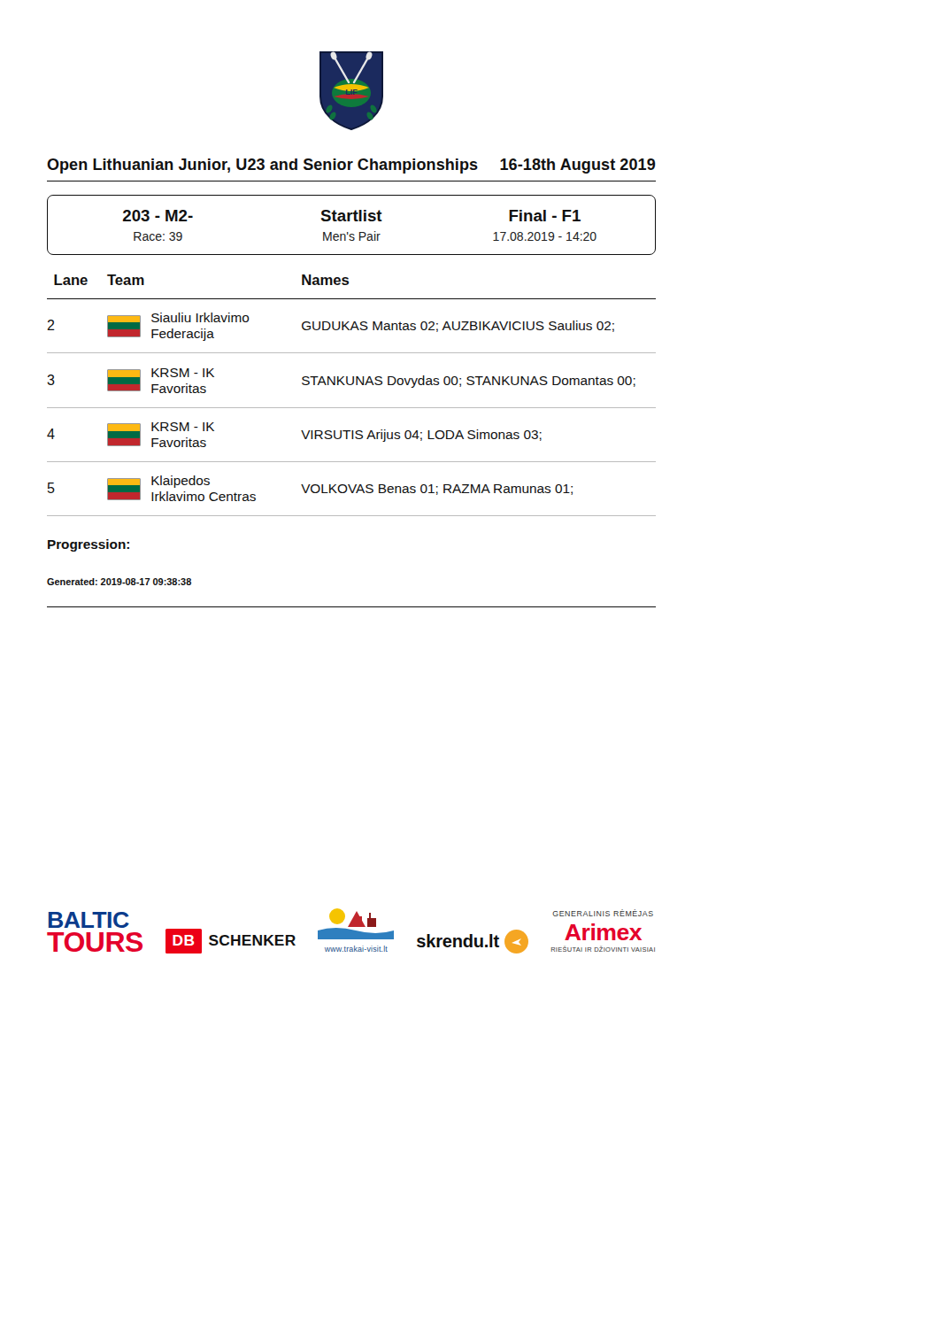LIF
Open Lithuanian Junior, U23 and Senior Championships
16-18th August 2019
203 - M2-
Race: 39
Startlist
Men's Pair
Final - F1
17.08.2019 - 14:20
| Lane | Team | Names |
| --- | --- | --- |
| 2 | Siauliu Irklavimo Federacija | GUDUKAS Mantas 02; AUZBIKAVICIUS Saulius 02; |
| 3 | KRSM - IK Favoritas | STANKUNAS Dovydas 00; STANKUNAS Domantas 00; |
| 4 | KRSM - IK Favoritas | VIRSUTIS Arijus 04; LODA Simonas 03; |
| 5 | Klaipedos Irklavimo Centras | VOLKOVAS Benas 01; RAZMA Ramunas 01; |
Progression:
Generated: 2019-08-17 09:38:38
BALTIC
TOURS
DB SCHENKER
www.trakai-visit.lt
skrendu.lt
GENERALINIS RĖMĖJAS
Arimex
RIEŠUTAI IR DŽIOVINTI VAISIAI